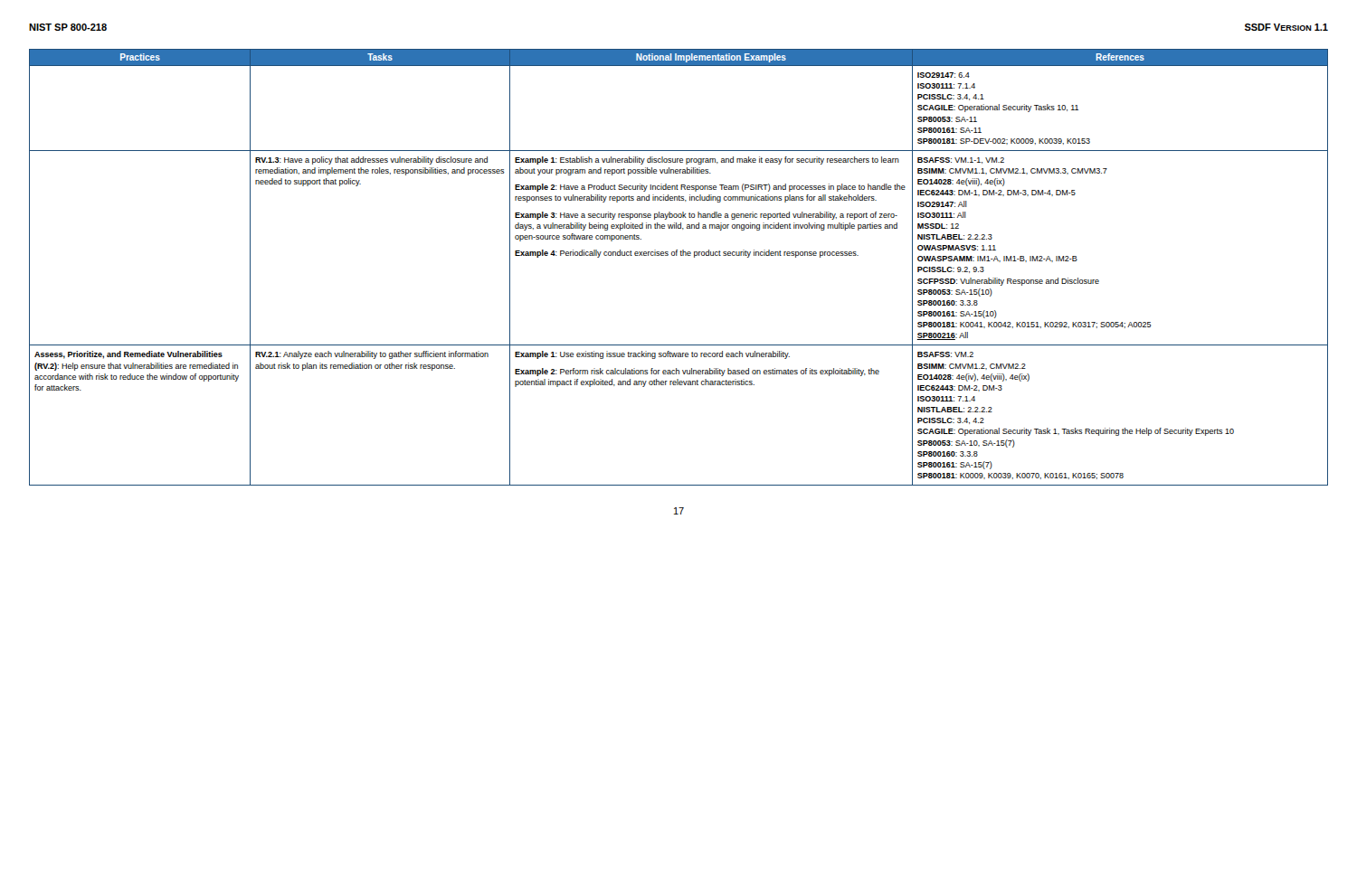NIST SP 800-218 SSDF VERSION 1.1
| Practices | Tasks | Notional Implementation Examples | References |
| --- | --- | --- | --- |
| | | | ISO29147 : 6.4 ISO30111 : 7.1.4 PCISSLC : 3.4, 4.1 SCAGILE : Operational Security Tasks 10, 11 SP80053 : SA-11 SP800161 : SA-11 SP800181 : SP-DEV-002; K0009, K0039, K0153 |
| | RV.1.3 : Have a policy that addresses vulnerability disclosure and remediation, and implement the roles, responsibilities, and processes needed to support that policy. | Example 1 : Establish a vulnerability disclosure program, and make it easy for security researchers to learn about your program and report possible vulnerabilities. Example 2 : Have a Product Security Incident Response Team (PSIRT) and processes in place to handle the responses to vulnerability reports and incidents, including communications plans for all stakeholders. Example 3 : Have a security response playbook to handle a generic reported vulnerability, a report of zero-days, a vulnerability being exploited in the wild, and a major ongoing incident involving multiple parties and open-source software components. Example 4 : Periodically conduct exercises of the product security incident response processes. | BSAFSS : VM.1-1, VM.2 BSIMM : CMVM1.1, CMVM2.1, CMVM3.3, CMVM3.7 EO14028 : 4e(viii), 4e(ix) IEC62443 : DM-1, DM-2, DM-3, DM-4, DM-5 ISO29147 : All ISO30111 : All MSSDL : 12 NISTLABEL : 2.2.2.3 OWASPMASVS : 1.11 OWASPSAMM : IM1-A, IM1-B, IM2-A, IM2-B PCISSLC : 9.2, 9.3 SCFPSSD : Vulnerability Response and Disclosure SP80053 : SA-15(10) SP800160 : 3.3.8 SP800161 : SA-15(10) SP800181 : K0041, K0042, K0151, K0292, K0317; S0054; A0025 SP800216 : All |
| Assess, Prioritize, and Remediate Vulnerabilities (RV.2) : Help ensure that vulnerabilities are remediated in accordance with risk to reduce the window of opportunity for attackers. | RV.2.1 : Analyze each vulnerability to gather sufficient information about risk to plan its remediation or other risk response. | Example 1 : Use existing issue tracking software to record each vulnerability. Example 2 : Perform risk calculations for each vulnerability based on estimates of its exploitability, the potential impact if exploited, and any other relevant characteristics. | BSAFSS : VM.2 BSIMM : CMVM1.2, CMVM2.2 EO14028 : 4e(iv), 4e(viii), 4e(ix) IEC62443 : DM-2, DM-3 ISO30111 : 7.1.4 NISTLABEL : 2.2.2.2 PCISSLC : 3.4, 4.2 SCAGILE : Operational Security Task 1, Tasks Requiring the Help of Security Experts 10 SP80053 : SA-10, SA-15(7) SP800160 : 3.3.8 SP800161 : SA-15(7) SP800181 : K0009, K0039, K0070, K0161, K0165; S0078 |
17